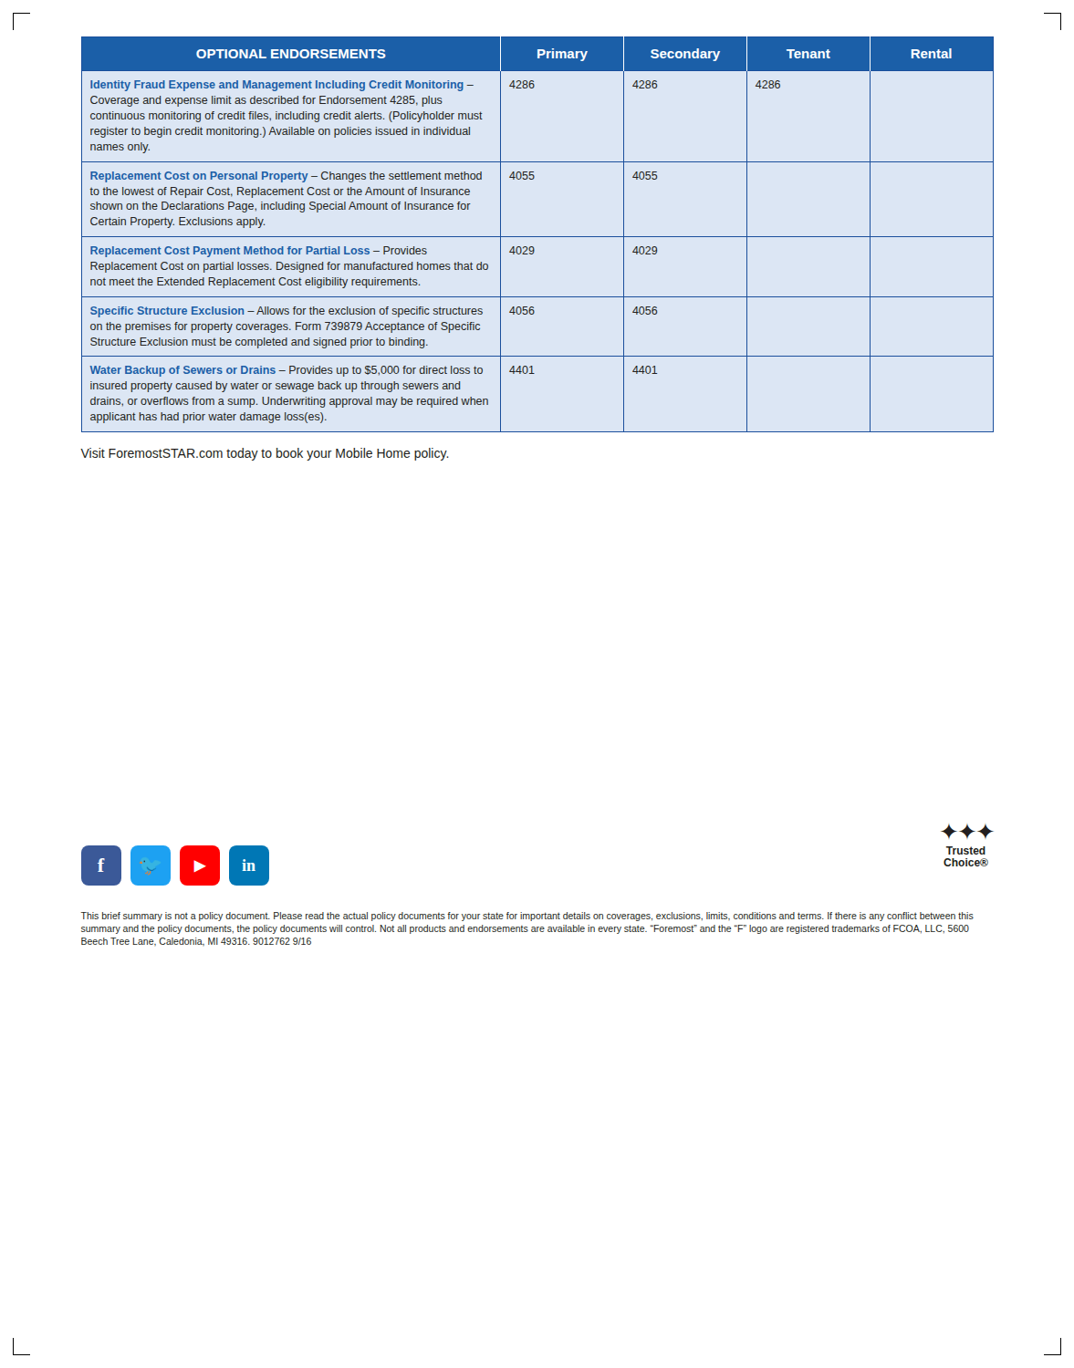| OPTIONAL ENDORSEMENTS | Primary | Secondary | Tenant | Rental |
| --- | --- | --- | --- | --- |
| Identity Fraud Expense and Management Including Credit Monitoring – Coverage and expense limit as described for Endorsement 4285, plus continuous monitoring of credit files, including credit alerts. (Policyholder must register to begin credit monitoring.) Available on policies issued in individual names only. | 4286 | 4286 | 4286 | |
| Replacement Cost on Personal Property – Changes the settlement method to the lowest of Repair Cost, Replacement Cost or the Amount of Insurance shown on the Declarations Page, including Special Amount of Insurance for Certain Property. Exclusions apply. | 4055 | 4055 | | |
| Replacement Cost Payment Method for Partial Loss – Provides Replacement Cost on partial losses. Designed for manufactured homes that do not meet the Extended Replacement Cost eligibility requirements. | 4029 | 4029 | | |
| Specific Structure Exclusion – Allows for the exclusion of specific structures on the premises for property coverages. Form 739879 Acceptance of Specific Structure Exclusion must be completed and signed prior to binding. | 4056 | 4056 | | |
| Water Backup of Sewers or Drains – Provides up to $5,000 for direct loss to insured property caused by water or sewage back up through sewers and drains, or overflows from a sump. Underwriting approval may be required when applicant has had prior water damage loss(es). | 4401 | 4401 | | |
Visit ForemostSTAR.com today to book your Mobile Home policy.
f 🐦 ▶ in
✦✦✦
Trusted
Choice®
This brief summary is not a policy document. Please read the actual policy documents for your state for important details on coverages, exclusions, limits, conditions and terms. If there is any conflict between this summary and the policy documents, the policy documents will control. Not all products and endorsements are available in every state. “Foremost” and the “F” logo are registered trademarks of FCOA, LLC, 5600 Beech Tree Lane, Caledonia, MI 49316. 9012762 9/16